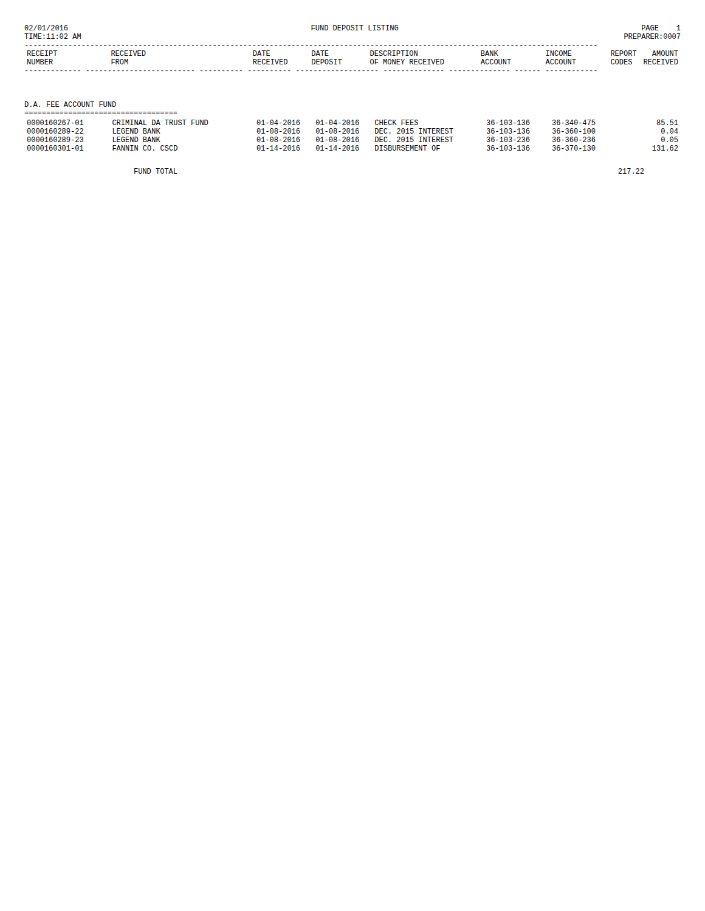02/01/2016 FUND DEPOSIT LISTING PAGE 1
TIME:11:02 AM PREPARER:0007
-----------------------------------------------------------------------------------------------------------------------------------
| RECEIPT | RECEIVED | DATE | DATE | DESCRIPTION | BANK | INCOME | REPORT | AMOUNT |
| --- | --- | --- | --- | --- | --- | --- | --- | --- |
| NUMBER | FROM | RECEIVED | DEPOSIT | OF MONEY RECEIVED | ACCOUNT | ACCOUNT | CODES | RECEIVED |
------------- ------------------------- ---------- ---------- ------------------- -------------- -------------- ------ ------------
D.A. FEE ACCOUNT FUND
===================================
| 0000160267-01 | CRIMINAL DA TRUST FUND | 01-04-2016 | 01-04-2016 | CHECK FEES | 36-103-136 | 36-340-475 | | 85.51 |
| 0000160289-22 | LEGEND BANK | 01-08-2016 | 01-08-2016 | DEC. 2015 INTEREST | 36-103-136 | 36-360-100 | | 0.04 |
| 0000160289-23 | LEGEND BANK | 01-08-2016 | 01-08-2016 | DEC. 2015 INTEREST | 36-103-236 | 36-360-236 | | 0.05 |
| 0000160301-01 | FANNIN CO. CSCD | 01-14-2016 | 01-14-2016 | DISBURSEMENT OF | 36-103-136 | 36-370-130 | | 131.62 |
FUND TOTAL 217.22